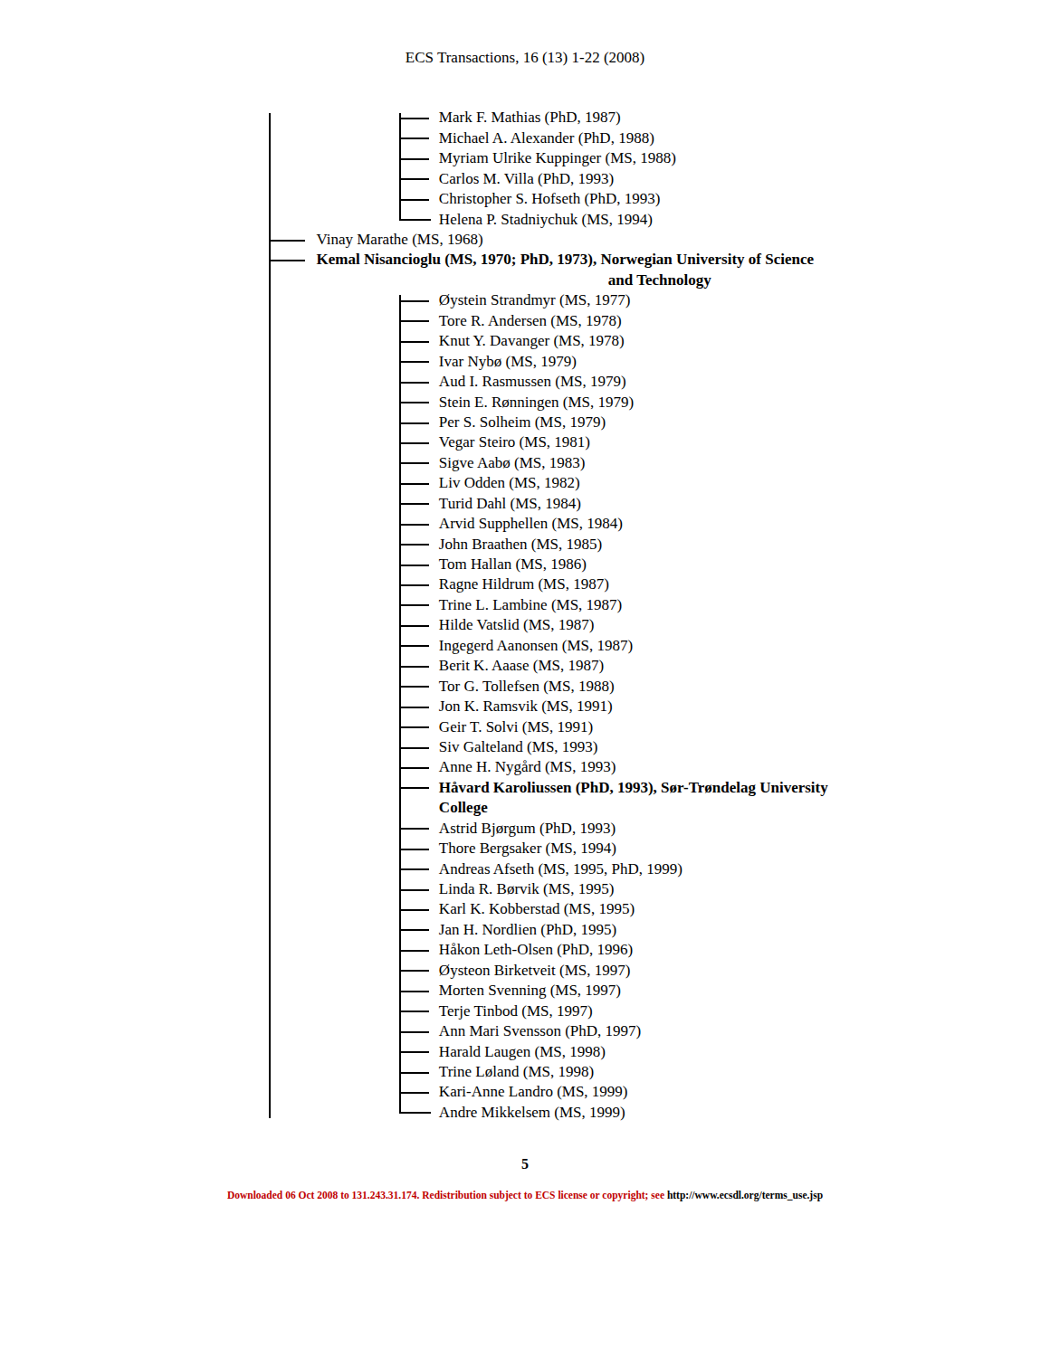ECS Transactions, 16 (13) 1-22 (2008)
Mark F. Mathias (PhD, 1987)
Michael A. Alexander (PhD, 1988)
Myriam Ulrike Kuppinger (MS, 1988)
Carlos M. Villa (PhD, 1993)
Christopher S. Hofseth (PhD, 1993)
Helena P. Stadniychuk (MS, 1994)
Vinay Marathe (MS, 1968)
Kemal Nisancioglu (MS, 1970; PhD, 1973), Norwegian University of Science and Technology
Øystein Strandmyr (MS, 1977)
Tore R. Andersen (MS, 1978)
Knut Y. Davanger (MS, 1978)
Ivar Nybø (MS, 1979)
Aud I. Rasmussen (MS, 1979)
Stein E. Rønningen (MS, 1979)
Per S. Solheim (MS, 1979)
Vegar Steiro (MS, 1981)
Sigve Aabø (MS, 1983)
Liv Odden (MS, 1982)
Turid Dahl (MS, 1984)
Arvid Supphellen (MS, 1984)
John Braathen (MS, 1985)
Tom Hallan (MS, 1986)
Ragne Hildrum (MS, 1987)
Trine L. Lambine (MS, 1987)
Hilde Vatslid (MS, 1987)
Ingegerd Aanonsen (MS, 1987)
Berit K. Aaase (MS, 1987)
Tor G. Tollefsen (MS, 1988)
Jon K. Ramsvik (MS, 1991)
Geir T. Solvi (MS, 1991)
Siv Galteland (MS, 1993)
Anne H. Nygård (MS, 1993)
Håvard Karoliussen (PhD, 1993), Sør-Trøndelag University College
Astrid Bjørgum (PhD, 1993)
Thore Bergsaker (MS, 1994)
Andreas Afseth (MS, 1995, PhD, 1999)
Linda R. Børvik (MS, 1995)
Karl K. Kobberstad (MS, 1995)
Jan H. Nordlien (PhD, 1995)
Håkon Leth-Olsen (PhD, 1996)
Øysteon Birketveit (MS, 1997)
Morten Svenning (MS, 1997)
Terje Tinbod (MS, 1997)
Ann Mari Svensson (PhD, 1997)
Harald Laugen (MS, 1998)
Trine Løland (MS, 1998)
Kari-Anne Landro (MS, 1999)
Andre Mikkelsem (MS, 1999)
5
Downloaded 06 Oct 2008 to 131.243.31.174. Redistribution subject to ECS license or copyright; see http://www.ecsdl.org/terms_use.jsp